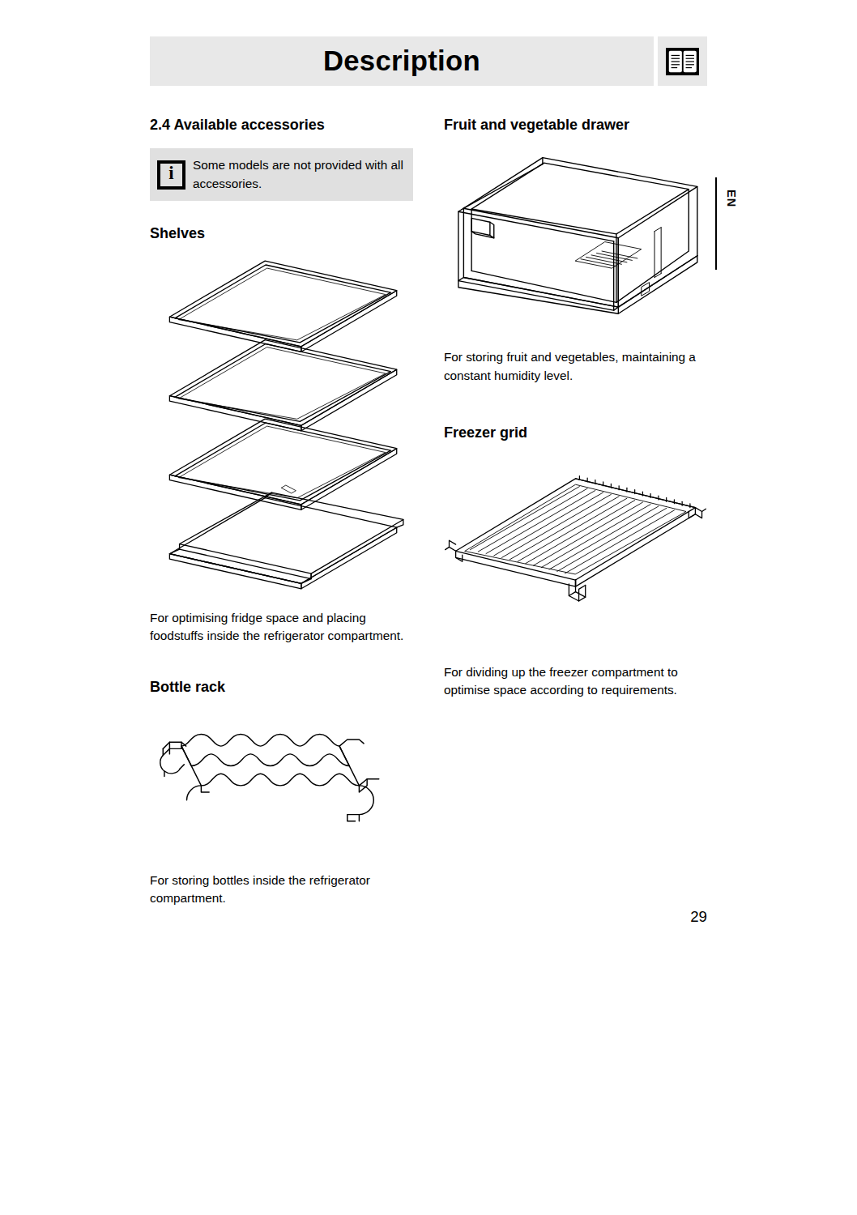Description
EN
2.4 Available accessories
i
Some models are not provided with all accessories.
Shelves
For optimising fridge space and placing foodstuffs inside the refrigerator compartment.
Bottle rack
For storing bottles inside the refrigerator compartment.
Fruit and vegetable drawer
For storing fruit and vegetables, maintaining a constant humidity level.
Freezer grid
For dividing up the freezer compartment to optimise space according to requirements.
29